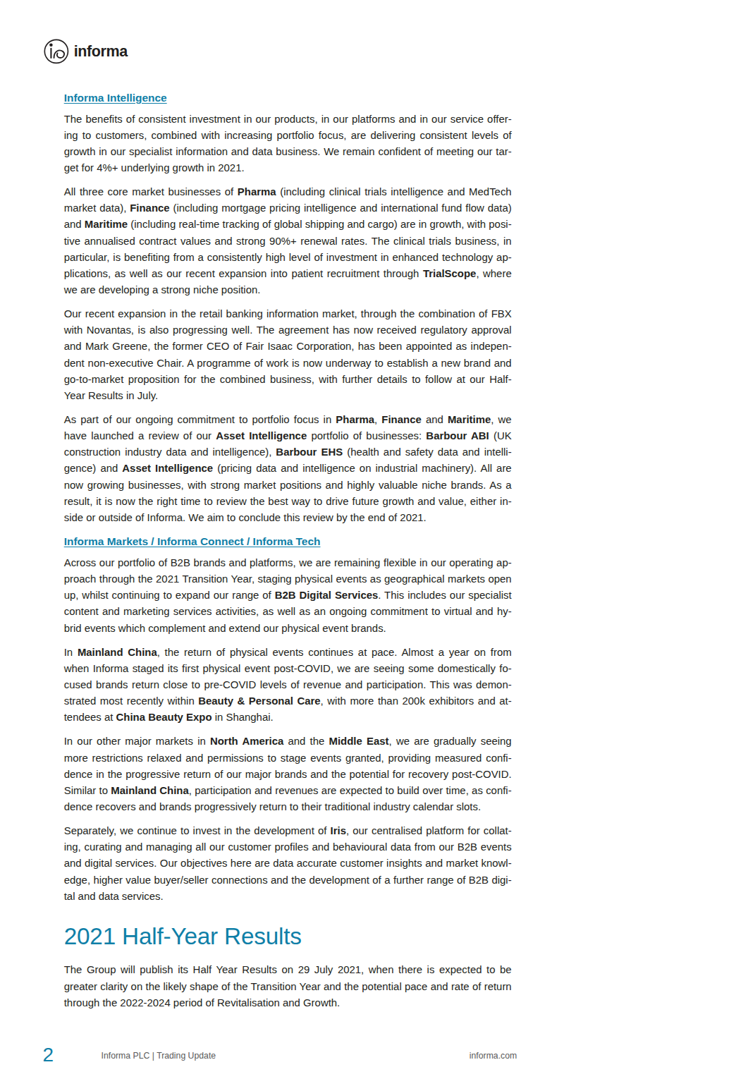informa
Informa Intelligence
The benefits of consistent investment in our products, in our platforms and in our service offering to customers, combined with increasing portfolio focus, are delivering consistent levels of growth in our specialist information and data business. We remain confident of meeting our target for 4%+ underlying growth in 2021.
All three core market businesses of Pharma (including clinical trials intelligence and MedTech market data), Finance (including mortgage pricing intelligence and international fund flow data) and Maritime (including real-time tracking of global shipping and cargo) are in growth, with positive annualised contract values and strong 90%+ renewal rates. The clinical trials business, in particular, is benefiting from a consistently high level of investment in enhanced technology applications, as well as our recent expansion into patient recruitment through TrialScope, where we are developing a strong niche position.
Our recent expansion in the retail banking information market, through the combination of FBX with Novantas, is also progressing well. The agreement has now received regulatory approval and Mark Greene, the former CEO of Fair Isaac Corporation, has been appointed as independent non-executive Chair. A programme of work is now underway to establish a new brand and go-to-market proposition for the combined business, with further details to follow at our Half-Year Results in July.
As part of our ongoing commitment to portfolio focus in Pharma, Finance and Maritime, we have launched a review of our Asset Intelligence portfolio of businesses: Barbour ABI (UK construction industry data and intelligence), Barbour EHS (health and safety data and intelligence) and Asset Intelligence (pricing data and intelligence on industrial machinery). All are now growing businesses, with strong market positions and highly valuable niche brands. As a result, it is now the right time to review the best way to drive future growth and value, either inside or outside of Informa. We aim to conclude this review by the end of 2021.
Informa Markets / Informa Connect / Informa Tech
Across our portfolio of B2B brands and platforms, we are remaining flexible in our operating approach through the 2021 Transition Year, staging physical events as geographical markets open up, whilst continuing to expand our range of B2B Digital Services. This includes our specialist content and marketing services activities, as well as an ongoing commitment to virtual and hybrid events which complement and extend our physical event brands.
In Mainland China, the return of physical events continues at pace. Almost a year on from when Informa staged its first physical event post-COVID, we are seeing some domestically focused brands return close to pre-COVID levels of revenue and participation. This was demonstrated most recently within Beauty & Personal Care, with more than 200k exhibitors and attendees at China Beauty Expo in Shanghai.
In our other major markets in North America and the Middle East, we are gradually seeing more restrictions relaxed and permissions to stage events granted, providing measured confidence in the progressive return of our major brands and the potential for recovery post-COVID. Similar to Mainland China, participation and revenues are expected to build over time, as confidence recovers and brands progressively return to their traditional industry calendar slots.
Separately, we continue to invest in the development of Iris, our centralised platform for collating, curating and managing all our customer profiles and behavioural data from our B2B events and digital services. Our objectives here are data accurate customer insights and market knowledge, higher value buyer/seller connections and the development of a further range of B2B digital and data services.
2021 Half-Year Results
The Group will publish its Half Year Results on 29 July 2021, when there is expected to be greater clarity on the likely shape of the Transition Year and the potential pace and rate of return through the 2022-2024 period of Revitalisation and Growth.
2
Informa PLC | Trading Update
informa.com